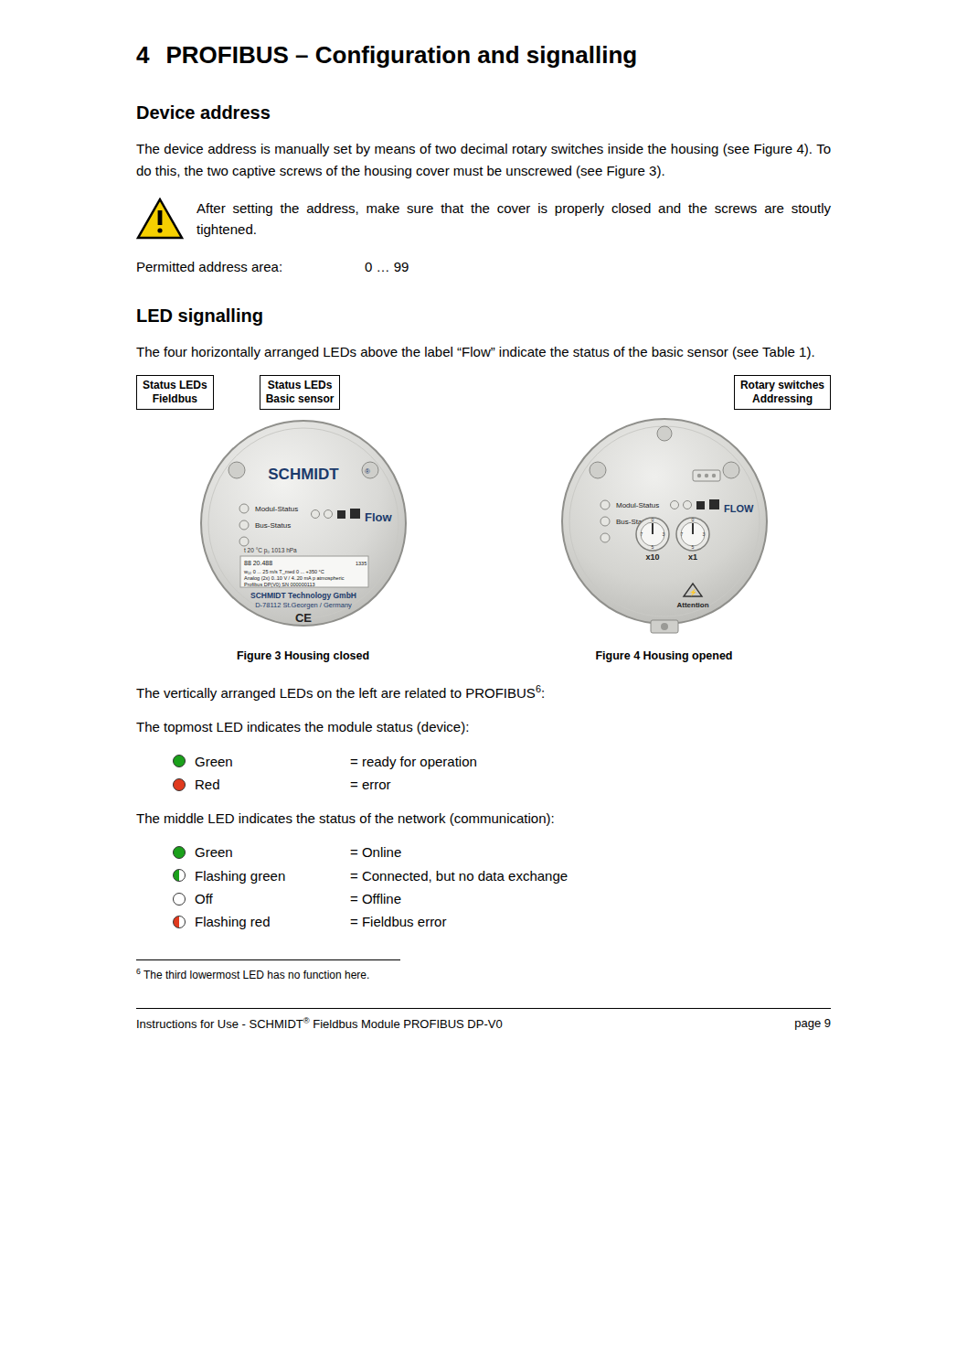4 PROFIBUS – Configuration and signalling
Device address
The device address is manually set by means of two decimal rotary switches inside the housing (see Figure 4). To do this, the two captive screws of the housing cover must be unscrewed (see Figure 3).
After setting the address, make sure that the cover is properly closed and the screws are stoutly tightened.
Permitted address area: 0 … 99
LED signalling
The four horizontally arranged LEDs above the label “Flow” indicate the status of the basic sensor (see Table 1).
Status LEDs
Fieldbus
Status LEDs
Basic sensor
Rotary switches
Addressing
SCHMIDT ® Modul-Status Bus-Status Flow t 20 °C p₀ 1013 hPa 88 20.488 w₁₀ 0 ... 25 m/s T_med 0 ... +350 °C Analog (2x) 0..10 V / 4..20 mA p atmospheric Profibus DP(V0) SN 000000113 1335 SCHMIDT Technology GmbH D-78112 St.Georgen / Germany CE
Figure 3 Housing closed
Modul-Status Bus-Status FLOW 0 7 3 5 0 7 3 5 x10 x1 ⚡ Attention
Figure 4 Housing opened
The vertically arranged LEDs on the left are related to PROFIBUS6:
The topmost LED indicates the module status (device):
Green = ready for operation
Red = error
The middle LED indicates the status of the network (communication):
Green = Online
Flashing green = Connected, but no data exchange
Off = Offline
Flashing red = Fieldbus error
6 The third lowermost LED has no function here.
Instructions for Use - SCHMIDT® Fieldbus Module PROFIBUS DP-V0
page 9